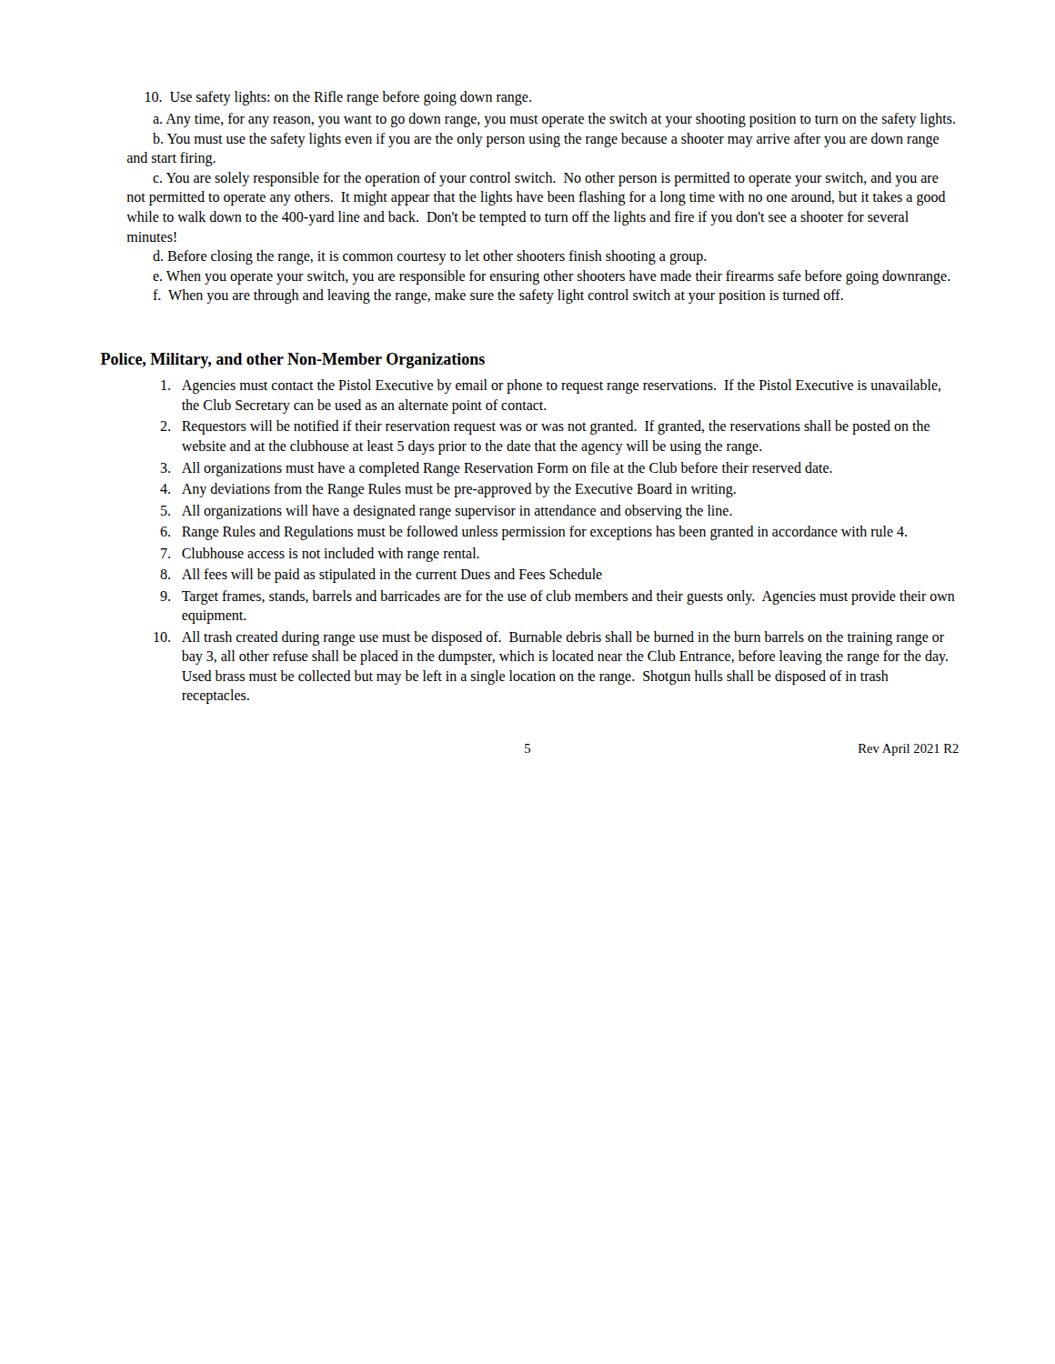10. Use safety lights: on the Rifle range before going down range.
a. Any time, for any reason, you want to go down range, you must operate the switch at your shooting position to turn on the safety lights.
b. You must use the safety lights even if you are the only person using the range because a shooter may arrive after you are down range and start firing.
c. You are solely responsible for the operation of your control switch. No other person is permitted to operate your switch, and you are not permitted to operate any others. It might appear that the lights have been flashing for a long time with no one around, but it takes a good while to walk down to the 400-yard line and back. Don't be tempted to turn off the lights and fire if you don't see a shooter for several minutes!
d. Before closing the range, it is common courtesy to let other shooters finish shooting a group.
e. When you operate your switch, you are responsible for ensuring other shooters have made their firearms safe before going downrange.
f. When you are through and leaving the range, make sure the safety light control switch at your position is turned off.
Police, Military, and other Non-Member Organizations
Agencies must contact the Pistol Executive by email or phone to request range reservations. If the Pistol Executive is unavailable, the Club Secretary can be used as an alternate point of contact.
Requestors will be notified if their reservation request was or was not granted. If granted, the reservations shall be posted on the website and at the clubhouse at least 5 days prior to the date that the agency will be using the range.
All organizations must have a completed Range Reservation Form on file at the Club before their reserved date.
Any deviations from the Range Rules must be pre-approved by the Executive Board in writing.
All organizations will have a designated range supervisor in attendance and observing the line.
Range Rules and Regulations must be followed unless permission for exceptions has been granted in accordance with rule 4.
Clubhouse access is not included with range rental.
All fees will be paid as stipulated in the current Dues and Fees Schedule
Target frames, stands, barrels and barricades are for the use of club members and their guests only. Agencies must provide their own equipment.
All trash created during range use must be disposed of. Burnable debris shall be burned in the burn barrels on the training range or bay 3, all other refuse shall be placed in the dumpster, which is located near the Club Entrance, before leaving the range for the day. Used brass must be collected but may be left in a single location on the range. Shotgun hulls shall be disposed of in trash receptacles.
5
Rev April 2021 R2